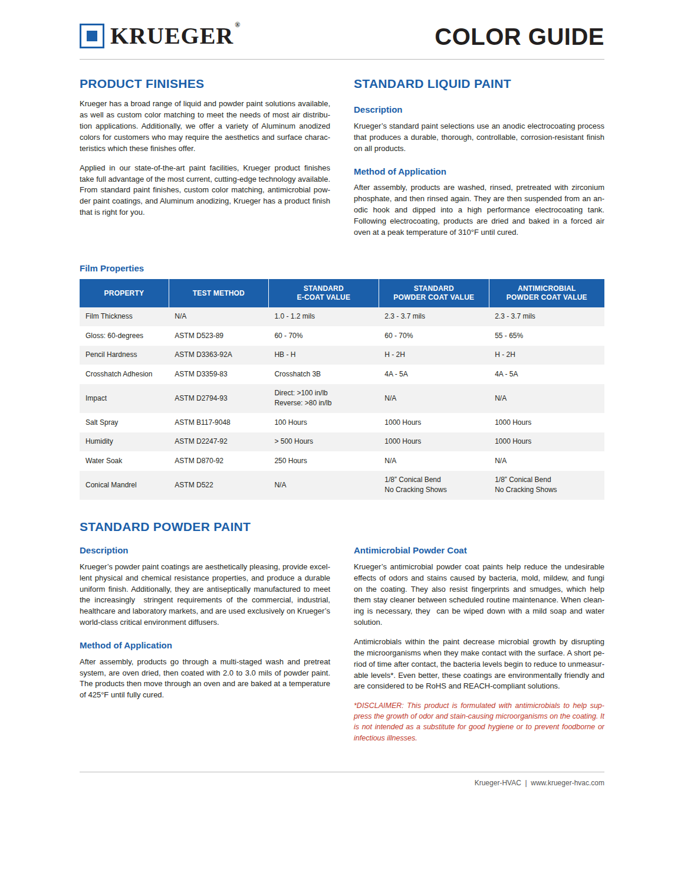KRUEGER®
COLOR GUIDE
Product Finishes
Krueger has a broad range of liquid and powder paint solutions available, as well as custom color matching to meet the needs of most air distribution applications. Additionally, we offer a variety of Aluminum anodized colors for customers who may require the aesthetics and surface characteristics which these finishes offer.
Applied in our state-of-the-art paint facilities, Krueger product finishes take full advantage of the most current, cutting-edge technology available. From standard paint finishes, custom color matching, antimicrobial powder paint coatings, and Aluminum anodizing, Krueger has a product finish that is right for you.
Standard Liquid Paint
Description
Krueger’s standard paint selections use an anodic electrocoating process that produces a durable, thorough, controllable, corrosion-resistant finish on all products.
Method of Application
After assembly, products are washed, rinsed, pretreated with zirconium phosphate, and then rinsed again. They are then suspended from an anodic hook and dipped into a high performance electrocoating tank. Following electrocoating, products are dried and baked in a forced air oven at a peak temperature of 310°F until cured.
Film Properties
| PROPERTY | TEST METHOD | STANDARD E-COAT VALUE | STANDARD POWDER COAT VALUE | ANTIMICROBIAL POWDER COAT VALUE |
| --- | --- | --- | --- | --- |
| Film Thickness | N/A | 1.0 - 1.2 mils | 2.3 - 3.7 mils | 2.3 - 3.7 mils |
| Gloss: 60-degrees | ASTM D523-89 | 60 - 70% | 60 - 70% | 55 - 65% |
| Pencil Hardness | ASTM D3363-92A | HB - H | H - 2H | H - 2H |
| Crosshatch Adhesion | ASTM D3359-83 | Crosshatch 3B | 4A - 5A | 4A - 5A |
| Impact | ASTM D2794-93 | Direct: >100 in/lb Reverse: >80 in/lb | N/A | N/A |
| Salt Spray | ASTM B117-9048 | 100 Hours | 1000 Hours | 1000 Hours |
| Humidity | ASTM D2247-92 | > 500 Hours | 1000 Hours | 1000 Hours |
| Water Soak | ASTM D870-92 | 250 Hours | N/A | N/A |
| Conical Mandrel | ASTM D522 | N/A | 1/8” Conical Bend No Cracking Shows | 1/8” Conical Bend No Cracking Shows |
Standard Powder Paint
Description
Krueger’s powder paint coatings are aesthetically pleasing, provide excellent physical and chemical resistance properties, and produce a durable uniform finish. Additionally, they are antiseptically manufactured to meet the increasingly stringent requirements of the commercial, industrial, healthcare and laboratory markets, and are used exclusively on Krueger’s world-class critical environment diffusers.
Method of Application
After assembly, products go through a multi-staged wash and pretreat system, are oven dried, then coated with 2.0 to 3.0 mils of powder paint. The products then move through an oven and are baked at a temperature of 425°F until fully cured.
Antimicrobial Powder Coat
Krueger’s antimicrobial powder coat paints help reduce the undesirable effects of odors and stains caused by bacteria, mold, mildew, and fungi on the coating. They also resist fingerprints and smudges, which help them stay cleaner between scheduled routine maintenance. When cleaning is necessary, they can be wiped down with a mild soap and water solution.
Antimicrobials within the paint decrease microbial growth by disrupting the microorganisms when they make contact with the surface. A short period of time after contact, the bacteria levels begin to reduce to unmeasurable levels*. Even better, these coatings are environmentally friendly and are considered to be RoHS and REACH-compliant solutions.
*DISCLAIMER: This product is formulated with antimicrobials to help suppress the growth of odor and stain-causing microorganisms on the coating. It is not intended as a substitute for good hygiene or to prevent foodborne or infectious illnesses.
Krueger-HVAC | www.krueger-hvac.com